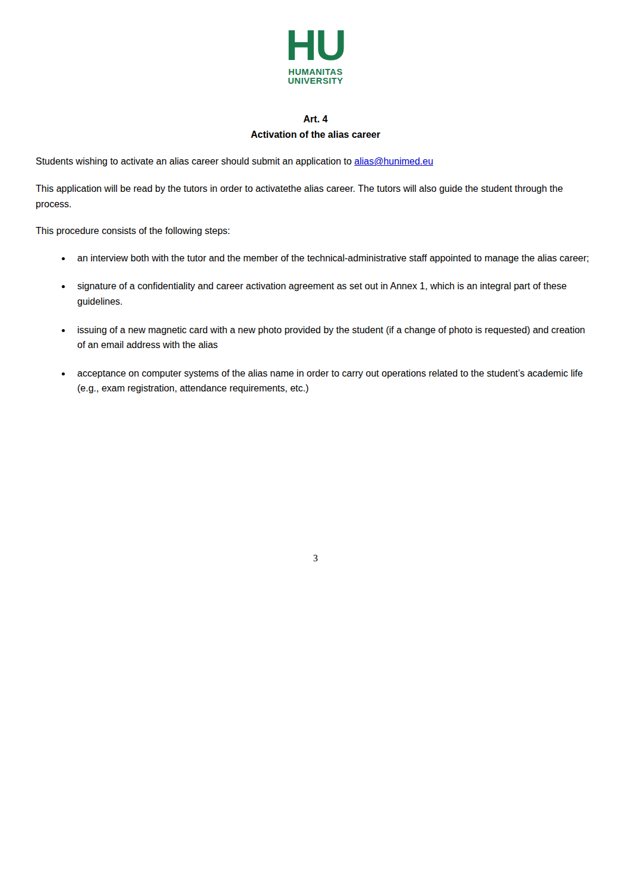HU
HUMANITAS
UNIVERSITY
Art. 4
Activation of the alias career
Students wishing to activate an alias career should submit an application to alias@hunimed.eu
This application will be read by the tutors in order to activatethe alias career. The tutors will also guide the student through the process.
This procedure consists of the following steps:
an interview both with the tutor and the member of the technical-administrative staff appointed to manage the alias career;
signature of a confidentiality and career activation agreement as set out in Annex 1, which is an integral part of these guidelines.
issuing of a new magnetic card with a new photo provided by the student (if a change of photo is requested) and creation of an email address with the alias
acceptance on computer systems of the alias name in order to carry out operations related to the student’s academic life (e.g., exam registration, attendance requirements, etc.)
3